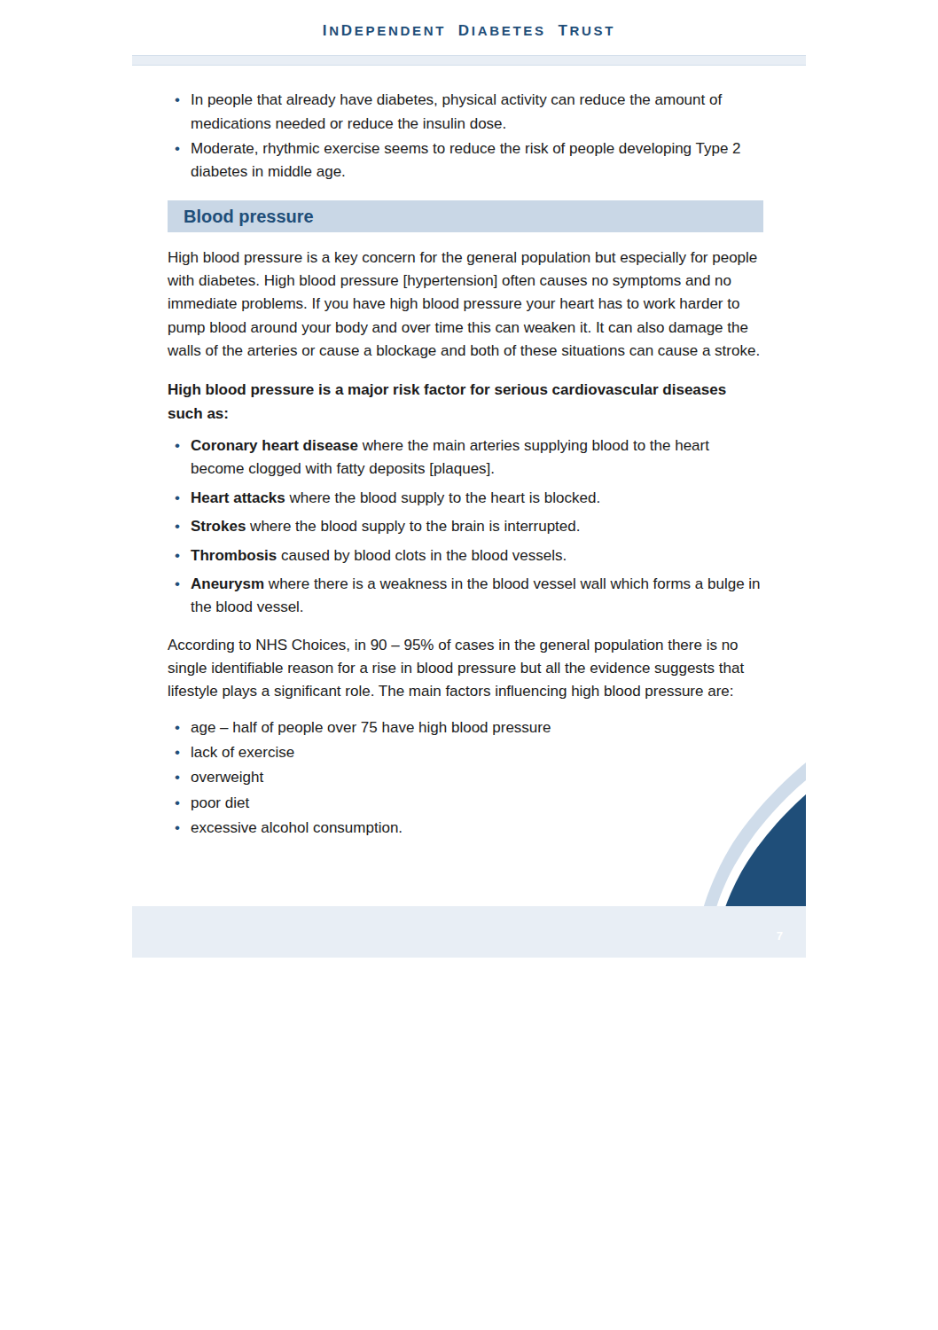INDEPENDENT DIABETES TRUST
In people that already have diabetes, physical activity can reduce the amount of medications needed or reduce the insulin dose.
Moderate, rhythmic exercise seems to reduce the risk of people developing Type 2 diabetes in middle age.
Blood pressure
High blood pressure is a key concern for the general population but especially for people with diabetes. High blood pressure [hypertension] often causes no symptoms and no immediate problems. If you have high blood pressure your heart has to work harder to pump blood around your body and over time this can weaken it. It can also damage the walls of the arteries or cause a blockage and both of these situations can cause a stroke.
High blood pressure is a major risk factor for serious cardiovascular diseases such as:
Coronary heart disease where the main arteries supplying blood to the heart become clogged with fatty deposits [plaques].
Heart attacks where the blood supply to the heart is blocked.
Strokes where the blood supply to the brain is interrupted.
Thrombosis caused by blood clots in the blood vessels.
Aneurysm where there is a weakness in the blood vessel wall which forms a bulge in the blood vessel.
According to NHS Choices, in 90 – 95% of cases in the general population there is no single identifiable reason for a rise in blood pressure but all the evidence suggests that lifestyle plays a significant role. The main factors influencing high blood pressure are:
age – half of people over 75 have high blood pressure
lack of exercise
overweight
poor diet
excessive alcohol consumption.
7